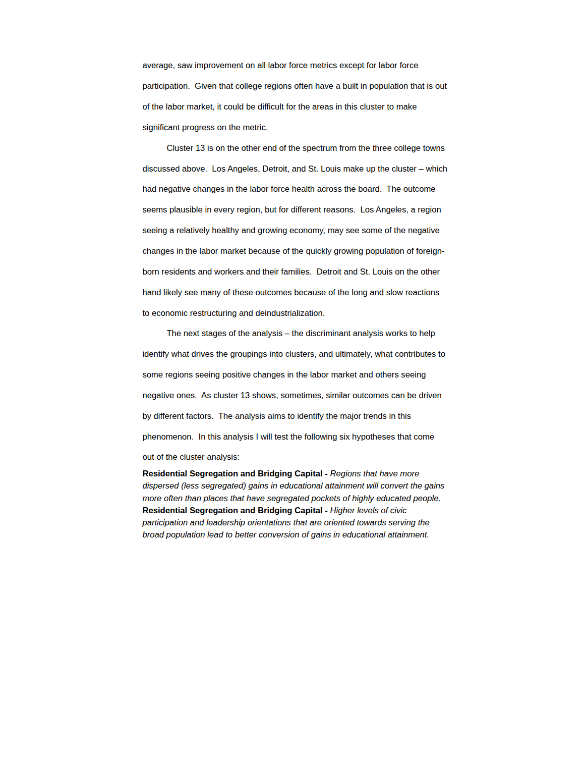average, saw improvement on all labor force metrics except for labor force participation. Given that college regions often have a built in population that is out of the labor market, it could be difficult for the areas in this cluster to make significant progress on the metric.
Cluster 13 is on the other end of the spectrum from the three college towns discussed above. Los Angeles, Detroit, and St. Louis make up the cluster – which had negative changes in the labor force health across the board. The outcome seems plausible in every region, but for different reasons. Los Angeles, a region seeing a relatively healthy and growing economy, may see some of the negative changes in the labor market because of the quickly growing population of foreign-born residents and workers and their families. Detroit and St. Louis on the other hand likely see many of these outcomes because of the long and slow reactions to economic restructuring and deindustrialization.
The next stages of the analysis – the discriminant analysis works to help identify what drives the groupings into clusters, and ultimately, what contributes to some regions seeing positive changes in the labor market and others seeing negative ones. As cluster 13 shows, sometimes, similar outcomes can be driven by different factors. The analysis aims to identify the major trends in this phenomenon. In this analysis I will test the following six hypotheses that come out of the cluster analysis:
Residential Segregation and Bridging Capital - Regions that have more dispersed (less segregated) gains in educational attainment will convert the gains more often than places that have segregated pockets of highly educated people.
Residential Segregation and Bridging Capital - Higher levels of civic participation and leadership orientations that are oriented towards serving the broad population lead to better conversion of gains in educational attainment.